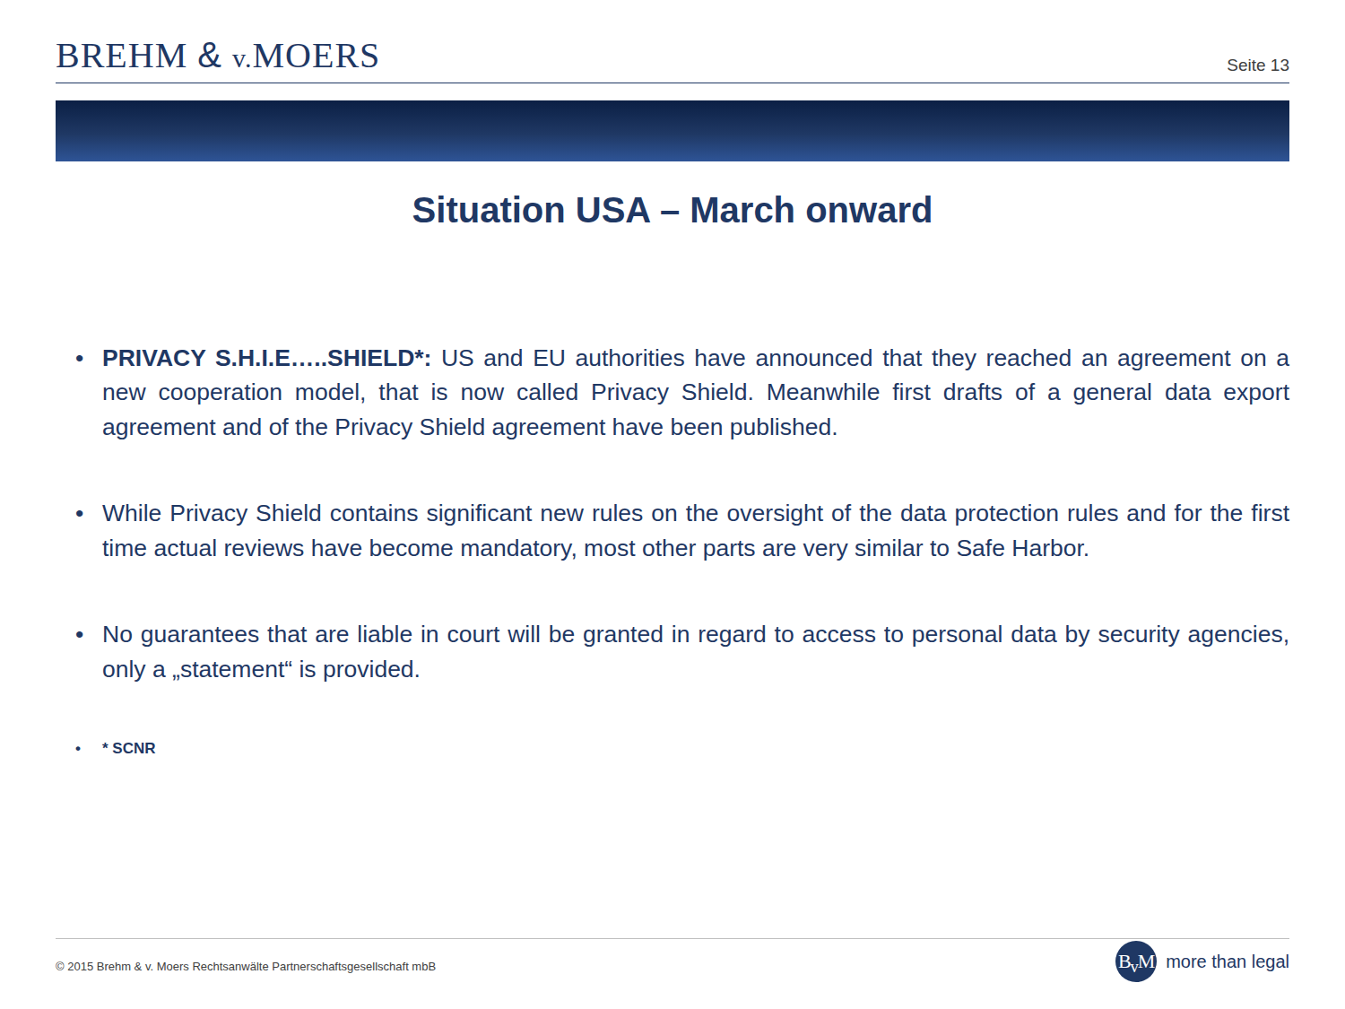BREHM & v. MOERS
Seite 13
Situation USA – March onward
PRIVACY S.H.I.E…..SHIELD*: US and EU authorities have announced that they reached an agreement on a new cooperation model, that is now called Privacy Shield. Meanwhile first drafts of a general data export agreement and of the Privacy Shield agreement have been published.
While Privacy Shield contains significant new rules on the oversight of the data protection rules and for the first time actual reviews have become mandatory, most other parts are very similar to Safe Harbor.
No guarantees that are liable in court will be granted in regard to access to personal data by security agencies, only a „statement“ is provided.
* SCNR
© 2015 Brehm & v. Moers Rechtsanwälte Partnerschaftsgesellschaft mbB
BvM more than legal